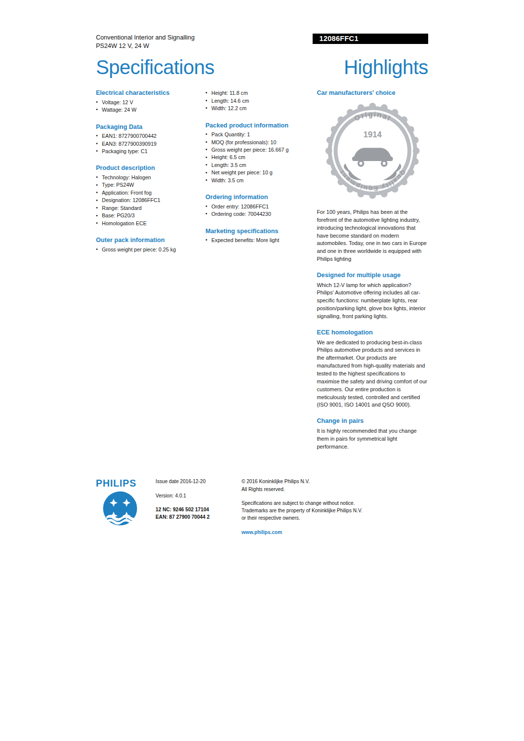Conventional Interior and Signalling
PS24W 12 V, 24 W
12086FFC1
Specifications
Highlights
Electrical characteristics
Voltage: 12 V
Wattage: 24 W
Packaging Data
EAN1: 8727900700442
EAN3: 8727900390919
Packaging type: C1
Product description
Technology: Halogen
Type: PS24W
Application: Front fog
Designation: 12086FFC1
Range: Standard
Base: PG20/3
Homologation ECE
Outer pack information
Gross weight per piece: 0.25 kg
Height: 11.8 cm
Length: 14.6 cm
Width: 12.2 cm
Packed product information
Pack Quantity: 1
MOQ (for professionals): 10
Gross weight per piece: 16.667 g
Height: 6.5 cm
Length: 3.5 cm
Net weight per piece: 10 g
Width: 3.5 cm
Ordering information
Order entry: 12086FFC1
Ordering code: 70044230
Marketing specifications
Expected benefits: More light
Car manufacturers' choice
Original Quality Equipment 1914
For 100 years, Philips has been at the forefront of the automotive lighting industry, introducing technological innovations that have become standard on modern automobiles. Today, one in two cars in Europe and one in three worldwide is equipped with Philips lighting
Designed for multiple usage
Which 12-V lamp for which application? Philips' Automotive offering includes all car-specific functions: numberplate lights, rear position/parking light, glove box lights, interior signalling, front parking lights.
ECE homologation
We are dedicated to producing best-in-class Philips automotive products and services in the aftermarket. Our products are manufactured from high-quality materials and tested to the highest specifications to maximise the safety and driving comfort of our customers. Our entire production is meticulously tested, controlled and certified (ISO 9001, ISO 14001 and QSO 9000).
Change in pairs
It is highly recommended that you change them in pairs for symmetrical light performance.
PHILIPS
Issue date 2016-12-20
Version: 4.0.1
12 NC: 9246 502 17104
EAN: 87 27900 70044 2
© 2016 Koninklijke Philips N.V.
All Rights reserved.
Specifications are subject to change without notice.
Trademarks are the property of Koninklijke Philips N.V.
or their respective owners.
www.philips.com